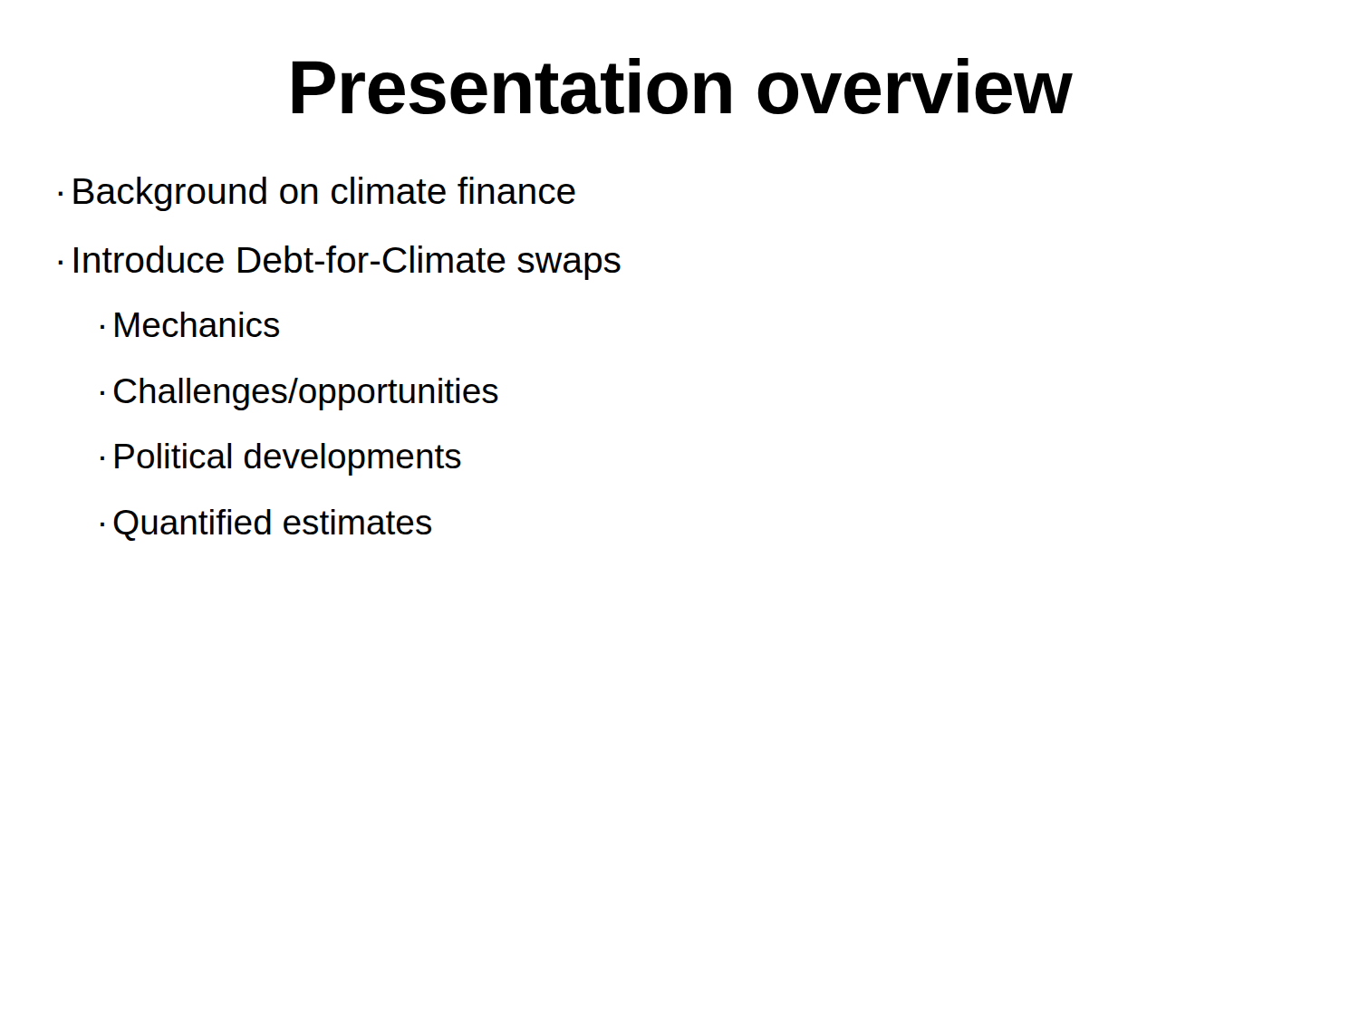Presentation overview
Background on climate finance
Introduce Debt-for-Climate swaps
Mechanics
Challenges/opportunities
Political developments
Quantified estimates